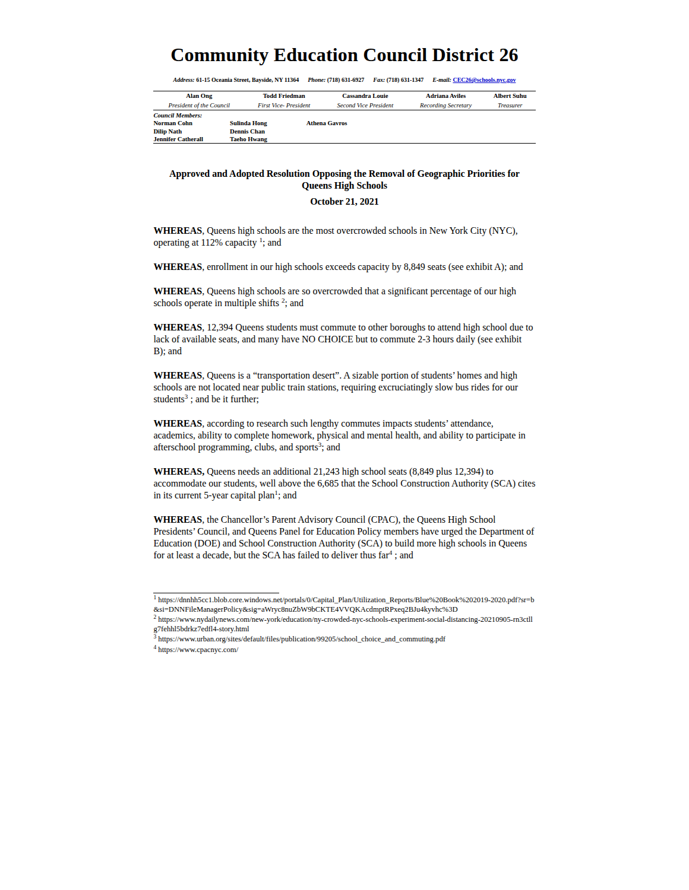Community Education Council District 26
Address: 61-15 Oceania Street, Bayside, NY 11364 Phone: (718) 631-6927 Fax: (718) 631-1347 E-mail: CEC26@schools.nyc.gov
| Alan Ong | Todd Friedman | Cassandra Louie | Adriana Aviles | Albert Suhu |
| President of the Council | First Vice- President | Second Vice President | Recording Secretary | Treasurer |
Council Members:
| Norman Cohn | Sulinda Hong | Athena Gavros | | |
| Dilip Nath | Dennis Chan | | | |
| Jennifer Catherall | Taeho Hwang | | | |
Approved and Adopted Resolution Opposing the Removal of Geographic Priorities for Queens High Schools
October 21, 2021
WHEREAS, Queens high schools are the most overcrowded schools in New York City (NYC), operating at 112% capacity 1; and
WHEREAS, enrollment in our high schools exceeds capacity by 8,849 seats (see exhibit A); and
WHEREAS, Queens high schools are so overcrowded that a significant percentage of our high schools operate in multiple shifts 2; and
WHEREAS, 12,394 Queens students must commute to other boroughs to attend high school due to lack of available seats, and many have NO CHOICE but to commute 2-3 hours daily (see exhibit B); and
WHEREAS, Queens is a “transportation desert”. A sizable portion of students’ homes and high schools are not located near public train stations, requiring excruciatingly slow bus rides for our students3 ; and be it further;
WHEREAS, according to research such lengthy commutes impacts students’ attendance, academics, ability to complete homework, physical and mental health, and ability to participate in afterschool programming, clubs, and sports3; and
WHEREAS, Queens needs an additional 21,243 high school seats (8,849 plus 12,394) to accommodate our students, well above the 6,685 that the School Construction Authority (SCA) cites in its current 5-year capital plan1; and
WHEREAS, the Chancellor’s Parent Advisory Council (CPAC), the Queens High School Presidents’ Council, and Queens Panel for Education Policy members have urged the Department of Education (DOE) and School Construction Authority (SCA) to build more high schools in Queens for at least a decade, but the SCA has failed to deliver thus far4 ; and
1 https://dnnhh5cc1.blob.core.windows.net/portals/0/Capital_Plan/Utilization_Reports/Blue%20Book%202019-2020.pdf?sr=b&si=DNNFileManagerPolicy&sig=aWryc8nuZbW9bCKTE4VVQKAcdmptRPxeq2BJu4kyvhc%3D
2 https://www.nydailynews.com/new-york/education/ny-crowded-nyc-schools-experiment-social-distancing-20210905-rn3ctllg7fehhl5bdrkz7edfl4-story.html
3 https://www.urban.org/sites/default/files/publication/99205/school_choice_and_commuting.pdf
4 https://www.cpacnyc.com/